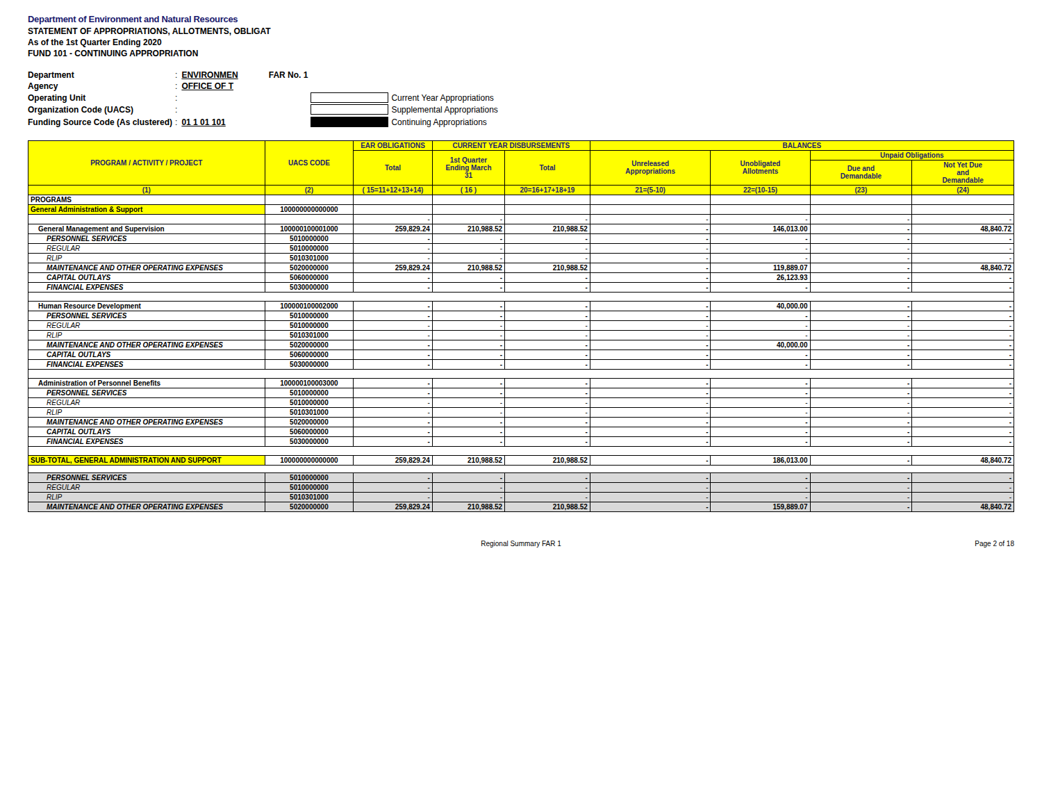Department of Environment and Natural Resources
STATEMENT OF APPROPRIATIONS, ALLOTMENTS, OBLIGAT
As of the 1st Quarter Ending 2020
FUND 101 - CONTINUING APPROPRIATION
| Department | : | ENVIRONMEN | FAR No. 1 | | |
| Agency | : | OFFICE OF T | | | |
| Operating Unit | : | | | | Current Year Appropriations |
| Organization Code (UACS) | : | | | | Supplemental Appropriations |
| Funding Source Code (As clustered) | : | 01 1 01 101 | | | Continuing Appropriations |
| PROGRAM / ACTIVITY / PROJECT | UACS CODE | EAR OBLIGATIONS | CURRENT YEAR DISBURSEMENTS | BALANCES |
| --- | --- | --- | --- | --- |
| Total | 1st Quarter Ending March 31 | Total | Unreleased Appropriations | Unobligated Allotments | Unpaid Obligations |
| Due and Demandable | Not Yet Due and Demandable |
| (1) | (2) | ( 15=11+12+13+14) | ( 16 ) | 20=16+17+18+19 | 21=(5-10) | 22=(10-15) | (23) | (24) |
| PROGRAMS | | | | | | | | |
| General Administration & Support | 100000000000000 | | | | | | | |
| | | - | - | - | - | - | - | - |
| General Management and Supervision | 100000100001000 | 259,829.24 | 210,988.52 | 210,988.52 | - | 146,013.00 | - | 48,840.72 |
| PERSONNEL SERVICES | 5010000000 | - | - | - | - | - | - | - |
| REGULAR | 5010000000 | - | - | - | - | - | - | - |
| RLIP | 5010301000 | - | - | - | - | - | - | - |
| MAINTENANCE AND OTHER OPERATING EXPENSES | 5020000000 | 259,829.24 | 210,988.52 | 210,988.52 | - | 119,889.07 | - | 48,840.72 |
| CAPITAL OUTLAYS | 5060000000 | - | - | - | - | 26,123.93 | - | - |
| FINANCIAL EXPENSES | 5030000000 | - | - | - | - | - | - | - |
| Human Resource Development | 100000100002000 | - | - | - | - | 40,000.00 | - | - |
| PERSONNEL SERVICES | 5010000000 | - | - | - | - | - | - | - |
| REGULAR | 5010000000 | - | - | - | - | - | - | - |
| RLIP | 5010301000 | - | - | - | - | - | - | - |
| MAINTENANCE AND OTHER OPERATING EXPENSES | 5020000000 | - | - | - | - | 40,000.00 | - | - |
| CAPITAL OUTLAYS | 5060000000 | - | - | - | - | - | - | - |
| FINANCIAL EXPENSES | 5030000000 | - | - | - | - | - | - | - |
| Administration of Personnel Benefits | 100000100003000 | - | - | - | - | - | - | - |
| PERSONNEL SERVICES | 5010000000 | - | - | - | - | - | - | - |
| REGULAR | 5010000000 | - | - | - | - | - | - | - |
| RLIP | 5010301000 | - | - | - | - | - | - | - |
| MAINTENANCE AND OTHER OPERATING EXPENSES | 5020000000 | - | - | - | - | - | - | - |
| CAPITAL OUTLAYS | 5060000000 | - | - | - | - | - | - | - |
| FINANCIAL EXPENSES | 5030000000 | - | - | - | - | - | - | - |
| SUB-TOTAL, GENERAL ADMINISTRATION AND SUPPORT | 100000000000000 | 259,829.24 | 210,988.52 | 210,988.52 | - | 186,013.00 | - | 48,840.72 |
| PERSONNEL SERVICES | 5010000000 | - | - | - | - | - | - | - |
| REGULAR | 5010000000 | - | - | - | - | - | - | - |
| RLIP | 5010301000 | - | - | - | - | - | - | - |
| MAINTENANCE AND OTHER OPERATING EXPENSES | 5020000000 | 259,829.24 | 210,988.52 | 210,988.52 | - | 159,889.07 | - | 48,840.72 |
Regional Summary FAR 1
Page 2 of 18